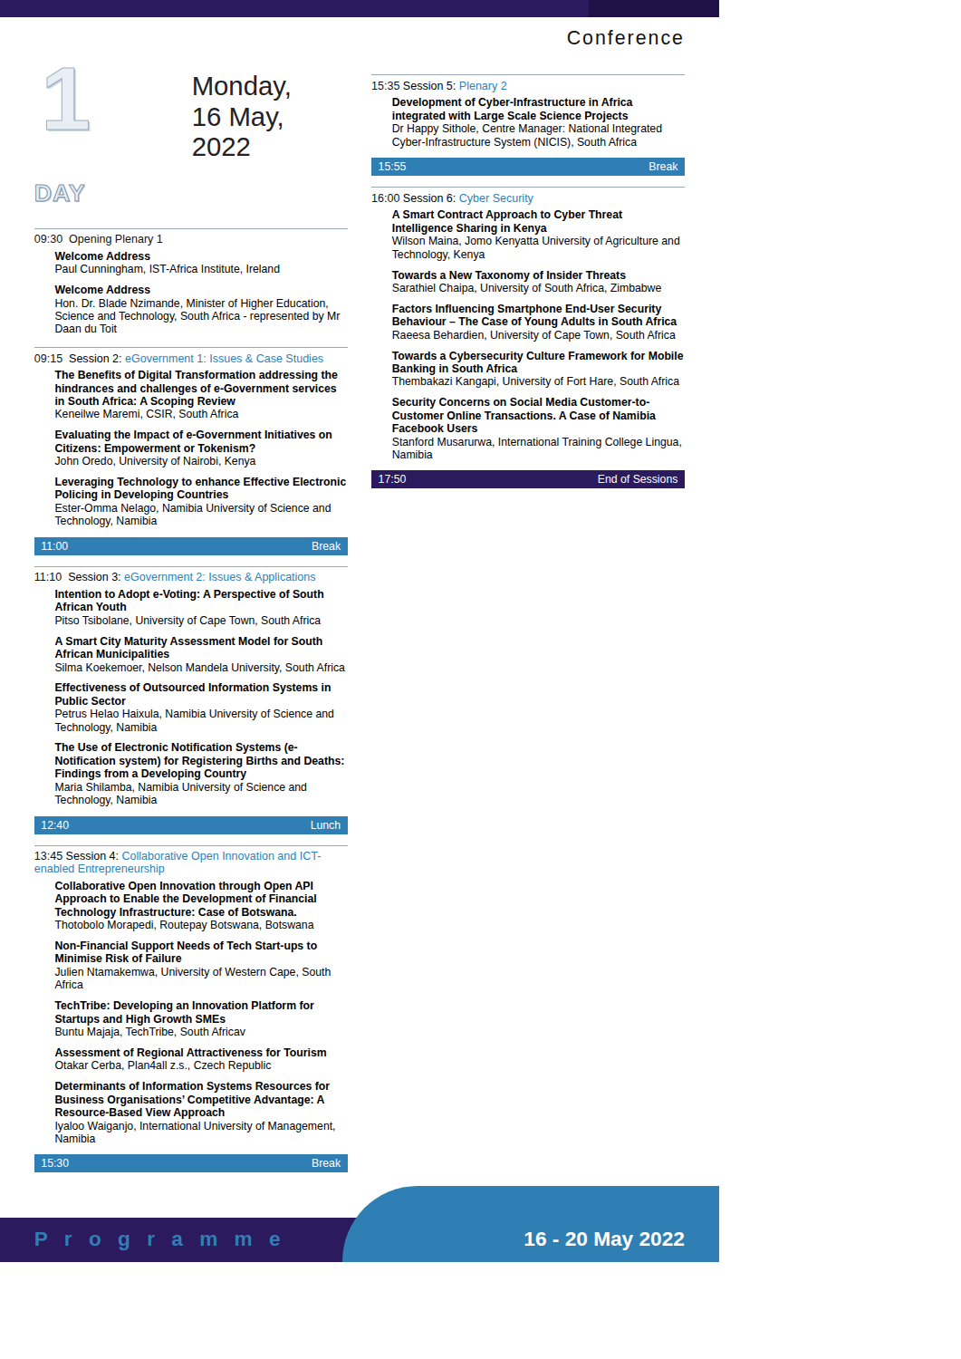Conference
1
DAY
Monday,
16 May, 2022
09:30 Opening Plenary 1
Welcome Address
Paul Cunningham, IST-Africa Institute, Ireland
Welcome Address
Hon. Dr. Blade Nzimande, Minister of Higher Education, Science and Technology, South Africa - represented by Mr Daan du Toit
09:15 Session 2: eGovernment 1: Issues & Case Studies
The Benefits of Digital Transformation addressing the hindrances and challenges of e-Government services in South Africa: A Scoping Review
Keneilwe Maremi, CSIR, South Africa
Evaluating the Impact of e-Government Initiatives on Citizens: Empowerment or Tokenism?
John Oredo, University of Nairobi, Kenya
Leveraging Technology to enhance Effective Electronic Policing in Developing Countries
Ester-Omma Nelago, Namibia University of Science and Technology, Namibia
11:00 Break
11:10 Session 3: eGovernment 2: Issues & Applications
Intention to Adopt e-Voting: A Perspective of South African Youth
Pitso Tsibolane, University of Cape Town, South Africa
A Smart City Maturity Assessment Model for South African Municipalities
Silma Koekemoer, Nelson Mandela University, South Africa
Effectiveness of Outsourced Information Systems in Public Sector
Petrus Helao Haixula, Namibia University of Science and Technology, Namibia
The Use of Electronic Notification Systems (e-Notification system) for Registering Births and Deaths: Findings from a Developing Country
Maria Shilamba, Namibia University of Science and Technology, Namibia
12:40 Lunch
13:45 Session 4: Collaborative Open Innovation and ICT-enabled Entrepreneurship
Collaborative Open Innovation through Open API Approach to Enable the Development of Financial Technology Infrastructure: Case of Botswana.
Thotobolo Morapedi, Routepay Botswana, Botswana
Non-Financial Support Needs of Tech Start-ups to Minimise Risk of Failure
Julien Ntamakemwa, University of Western Cape, South Africa
TechTribe: Developing an Innovation Platform for Startups and High Growth SMEs
Buntu Majaja, TechTribe, South Africav
Assessment of Regional Attractiveness for Tourism
Otakar Cerba, Plan4all z.s., Czech Republic
Determinants of Information Systems Resources for Business Organisations’ Competitive Advantage: A Resource-Based View Approach
Iyaloo Waiganjo, International University of Management, Namibia
15:30 Break
15:35 Session 5: Plenary 2
Development of Cyber-Infrastructure in Africa integrated with Large Scale Science Projects
Dr Happy Sithole, Centre Manager: National Integrated Cyber-Infrastructure System (NICIS), South Africa
15:55 Break
16:00 Session 6: Cyber Security
A Smart Contract Approach to Cyber Threat Intelligence Sharing in Kenya
Wilson Maina, Jomo Kenyatta University of Agriculture and Technology, Kenya
Towards a New Taxonomy of Insider Threats
Sarathiel Chaipa, University of South Africa, Zimbabwe
Factors Influencing Smartphone End-User Security Behaviour – The Case of Young Adults in South Africa
Raeesa Behardien, University of Cape Town, South Africa
Towards a Cybersecurity Culture Framework for Mobile Banking in South Africa
Thembakazi Kangapi, University of Fort Hare, South Africa
Security Concerns on Social Media Customer-to-Customer Online Transactions. A Case of Namibia Facebook Users
Stanford Musarurwa, International Training College Lingua, Namibia
17:50 End of Sessions
P r o g r a m m e
16 - 20 May 2022